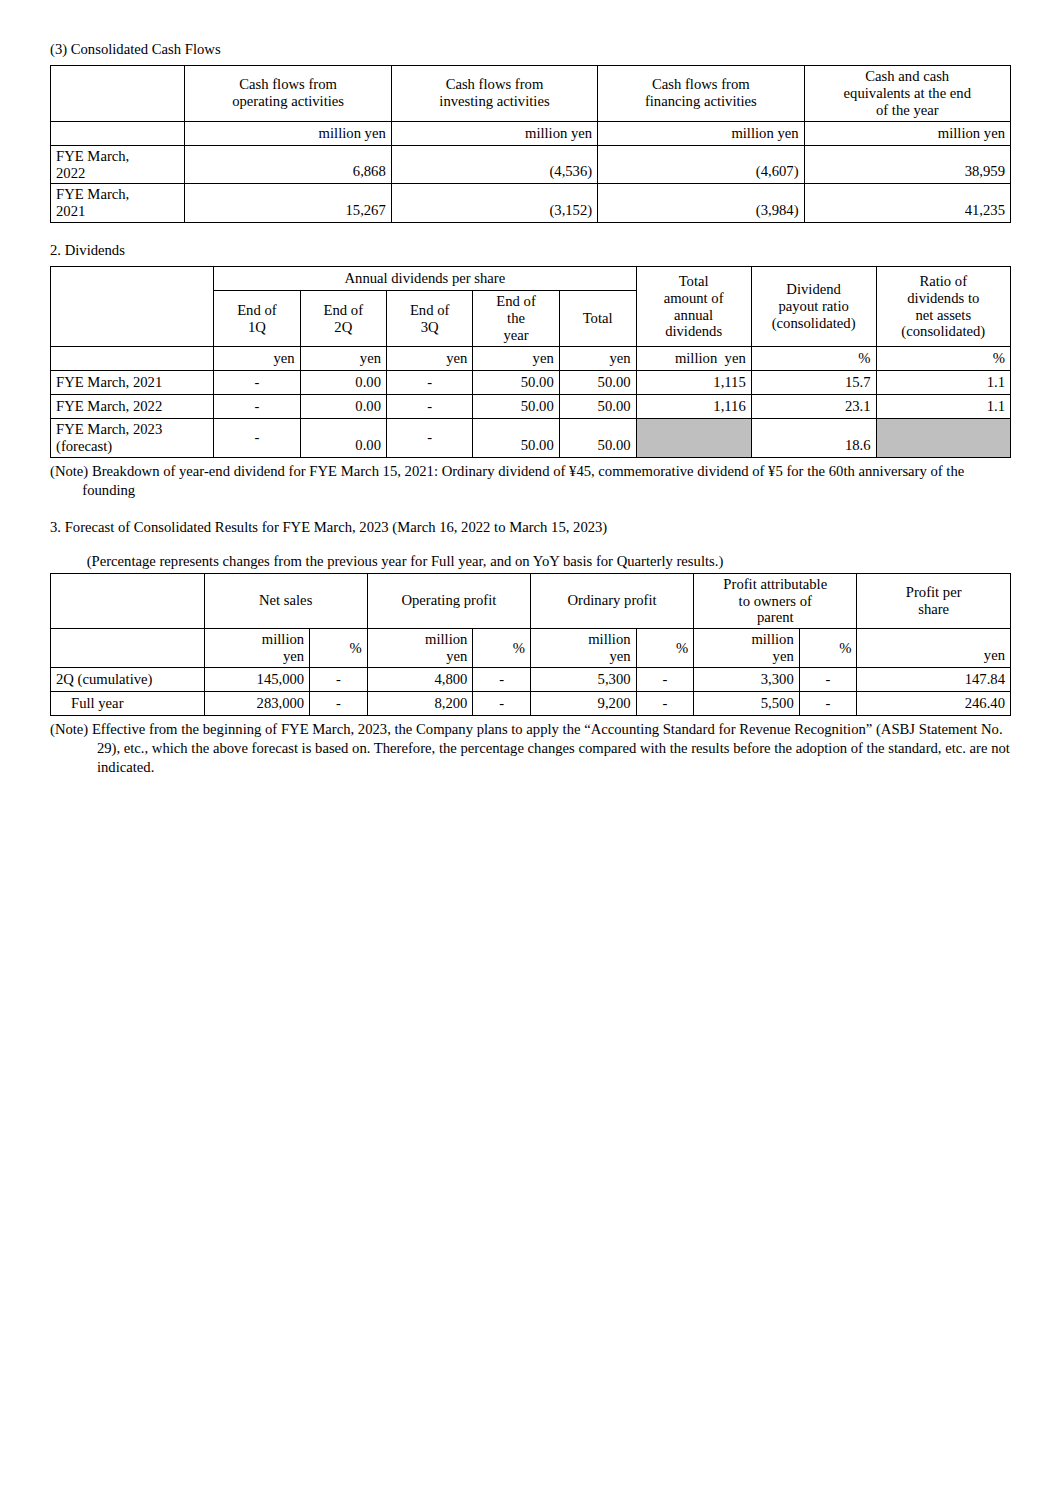(3) Consolidated Cash Flows
| | Cash flows from operating activities | Cash flows from investing activities | Cash flows from financing activities | Cash and cash equivalents at the end of the year |
| | million yen | million yen | million yen | million yen |
| FYE March, 2022 | 6,868 | (4,536) | (4,607) | 38,959 |
| FYE March, 2021 | 15,267 | (3,152) | (3,984) | 41,235 |
2. Dividends
| | Annual dividends per share | Total amount of annual dividends | Dividend payout ratio (consolidated) | Ratio of dividends to net assets (consolidated) |
| End of 1Q | End of 2Q | End of 3Q | End of the year | Total |
| | yen | yen | yen | yen | yen | million yen | % | % |
| FYE March, 2021 | - | 0.00 | - | 50.00 | 50.00 | 1,115 | 15.7 | 1.1 |
| FYE March, 2022 | - | 0.00 | - | 50.00 | 50.00 | 1,116 | 23.1 | 1.1 |
| FYE March, 2023 (forecast) | - | 0.00 | - | 50.00 | 50.00 | | 18.6 | |
(Note) Breakdown of year-end dividend for FYE March 15, 2021: Ordinary dividend of ¥45, commemorative dividend of ¥5 for the 60th anniversary of the founding
3. Forecast of Consolidated Results for FYE March, 2023 (March 16, 2022 to March 15, 2023)
(Percentage represents changes from the previous year for Full year, and on YoY basis for Quarterly results.)
| | Net sales | Operating profit | Ordinary profit | Profit attributable to owners of parent | Profit per share |
| | million yen | % | million yen | % | million yen | % | million yen | % | yen |
| 2Q (cumulative) | 145,000 | - | 4,800 | - | 5,300 | - | 3,300 | - | 147.84 |
| Full year | 283,000 | - | 8,200 | - | 9,200 | - | 5,500 | - | 246.40 |
(Note) Effective from the beginning of FYE March, 2023, the Company plans to apply the “Accounting Standard for Revenue Recognition” (ASBJ Statement No. 29), etc., which the above forecast is based on. Therefore, the percentage changes compared with the results before the adoption of the standard, etc. are not indicated.